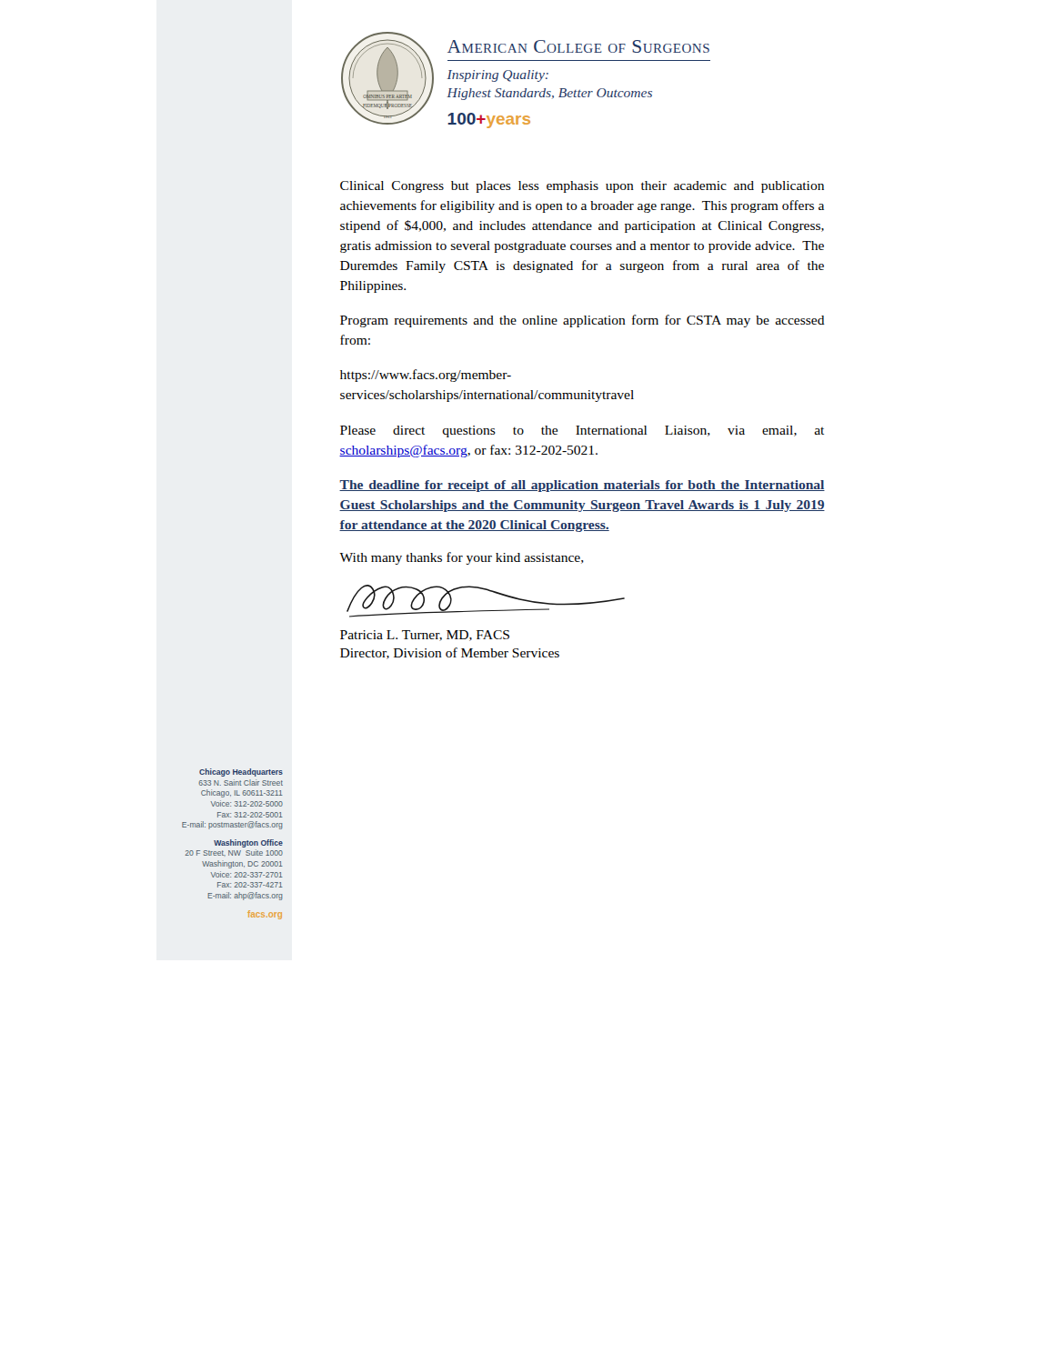OMNIBUS PER ARTEM FIDEMQUE PRODESSE 1913
American College of Surgeons
Inspiring Quality: Highest Standards, Better Outcomes
100+years
Clinical Congress but places less emphasis upon their academic and publication achievements for eligibility and is open to a broader age range. This program offers a stipend of $4,000, and includes attendance and participation at Clinical Congress, gratis admission to several postgraduate courses and a mentor to provide advice. The Duremdes Family CSTA is designated for a surgeon from a rural area of the Philippines.
Program requirements and the online application form for CSTA may be accessed from:
https://www.facs.org/member-
services/scholarships/international/communitytravel
Please direct questions to the International Liaison, via email, at scholarships@facs.org, or fax: 312-202-5021.
The deadline for receipt of all application materials for both the International Guest Scholarships and the Community Surgeon Travel Awards is 1 July 2019 for attendance at the 2020 Clinical Congress.
With many thanks for your kind assistance,
Patricia L. Turner, MD, FACS
Director, Division of Member Services
Chicago Headquarters
633 N. Saint Clair Street
Chicago, IL 60611-3211
Voice: 312-202-5000
Fax: 312-202-5001
E-mail: postmaster@facs.org
Washington Office
20 F Street, NW Suite 1000
Washington, DC 20001
Voice: 202-337-2701
Fax: 202-337-4271
E-mail: ahp@facs.org
facs.org